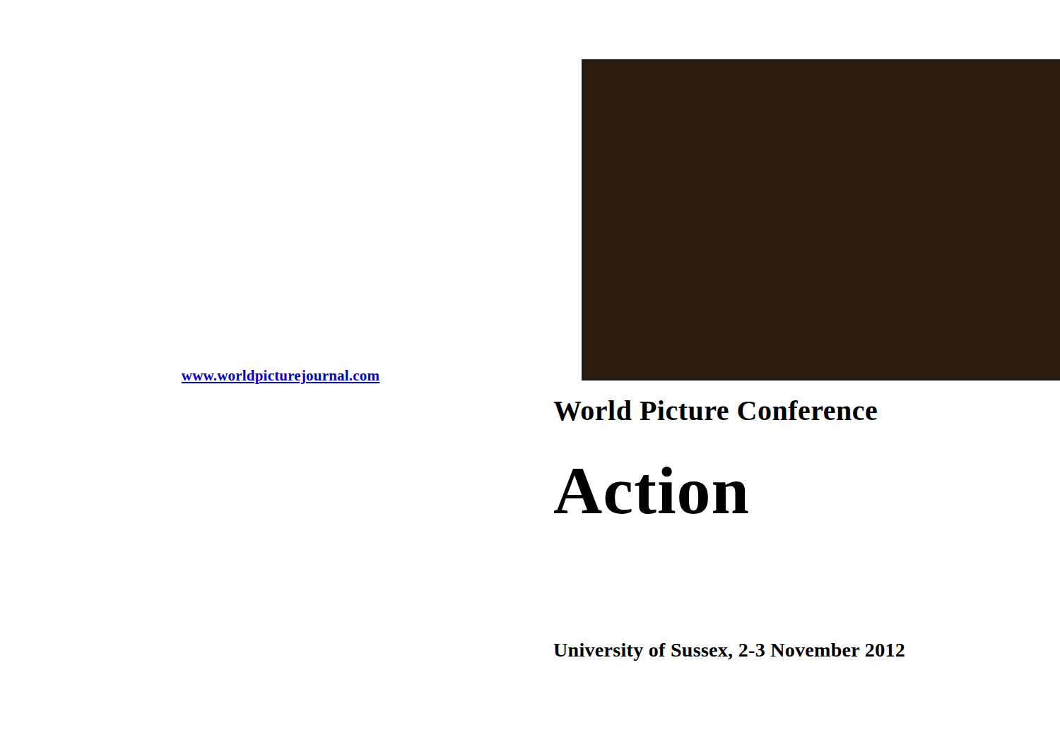www.worldpicturejournal.com
World Picture Conference
Action
University of Sussex, 2-3 November 2012